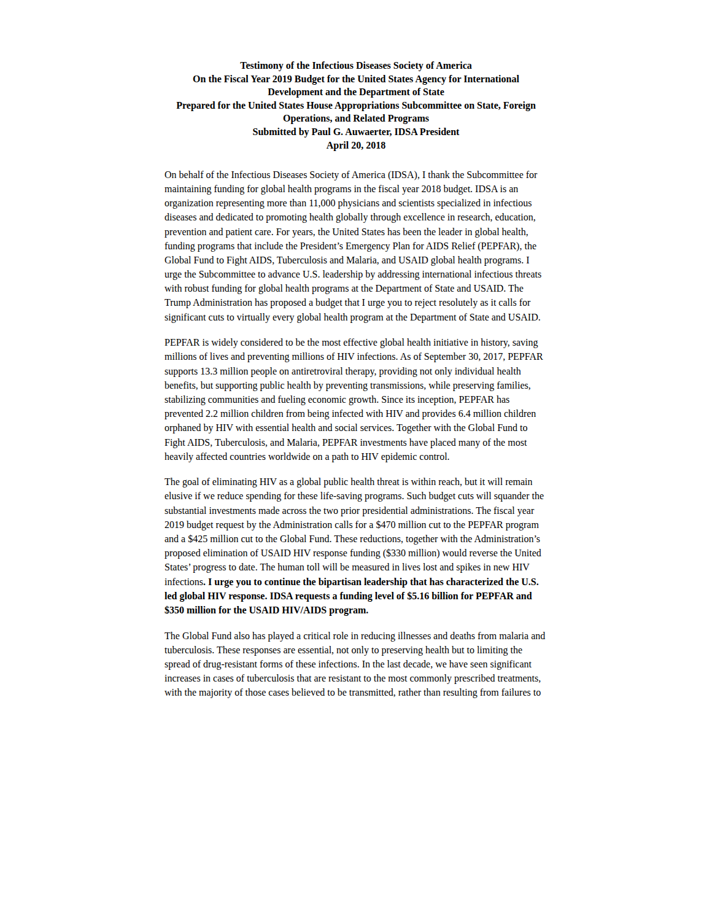Testimony of the Infectious Diseases Society of America On the Fiscal Year 2019 Budget for the United States Agency for International Development and the Department of State Prepared for the United States House Appropriations Subcommittee on State, Foreign Operations, and Related Programs Submitted by Paul G. Auwaerter, IDSA President April 20, 2018
On behalf of the Infectious Diseases Society of America (IDSA), I thank the Subcommittee for maintaining funding for global health programs in the fiscal year 2018 budget. IDSA is an organization representing more than 11,000 physicians and scientists specialized in infectious diseases and dedicated to promoting health globally through excellence in research, education, prevention and patient care. For years, the United States has been the leader in global health, funding programs that include the President’s Emergency Plan for AIDS Relief (PEPFAR), the Global Fund to Fight AIDS, Tuberculosis and Malaria, and USAID global health programs. I urge the Subcommittee to advance U.S. leadership by addressing international infectious threats with robust funding for global health programs at the Department of State and USAID. The Trump Administration has proposed a budget that I urge you to reject resolutely as it calls for significant cuts to virtually every global health program at the Department of State and USAID.
PEPFAR is widely considered to be the most effective global health initiative in history, saving millions of lives and preventing millions of HIV infections. As of September 30, 2017, PEPFAR supports 13.3 million people on antiretroviral therapy, providing not only individual health benefits, but supporting public health by preventing transmissions, while preserving families, stabilizing communities and fueling economic growth. Since its inception, PEPFAR has prevented 2.2 million children from being infected with HIV and provides 6.4 million children orphaned by HIV with essential health and social services. Together with the Global Fund to Fight AIDS, Tuberculosis, and Malaria, PEPFAR investments have placed many of the most heavily affected countries worldwide on a path to HIV epidemic control.
The goal of eliminating HIV as a global public health threat is within reach, but it will remain elusive if we reduce spending for these life-saving programs. Such budget cuts will squander the substantial investments made across the two prior presidential administrations. The fiscal year 2019 budget request by the Administration calls for a $470 million cut to the PEPFAR program and a $425 million cut to the Global Fund. These reductions, together with the Administration’s proposed elimination of USAID HIV response funding ($330 million) would reverse the United States’ progress to date. The human toll will be measured in lives lost and spikes in new HIV infections. I urge you to continue the bipartisan leadership that has characterized the U.S. led global HIV response. IDSA requests a funding level of $5.16 billion for PEPFAR and $350 million for the USAID HIV/AIDS program.
The Global Fund also has played a critical role in reducing illnesses and deaths from malaria and tuberculosis. These responses are essential, not only to preserving health but to limiting the spread of drug-resistant forms of these infections. In the last decade, we have seen significant increases in cases of tuberculosis that are resistant to the most commonly prescribed treatments, with the majority of those cases believed to be transmitted, rather than resulting from failures to